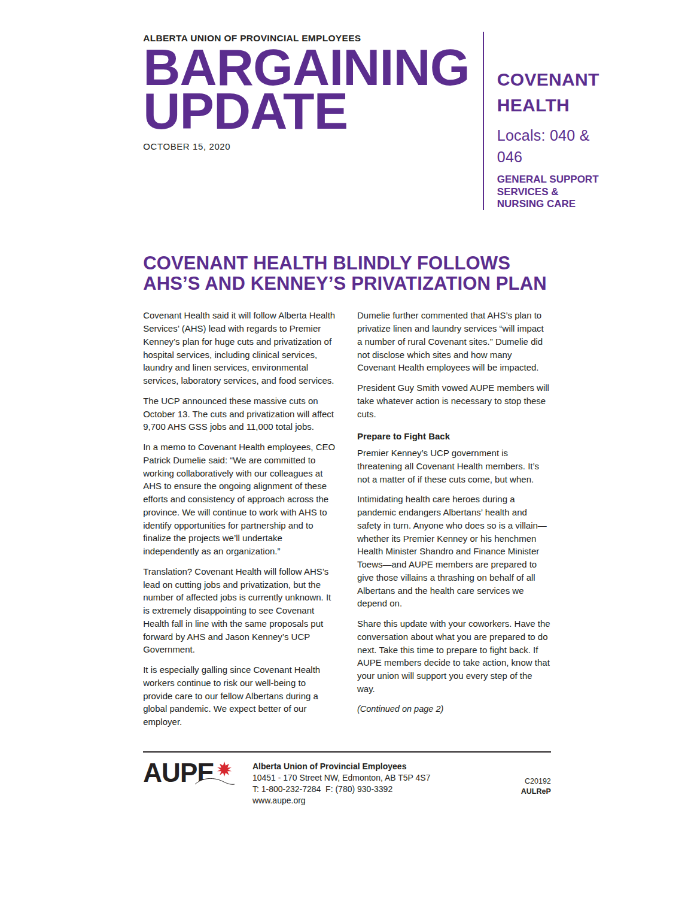Alberta Union of Provincial Employees
Bargaining
Update
October 15, 2020
Covenant Health
Locals: 040 & 046
General Support
Services & Nursing Care
Covenant Health blindly follows AHS’s and Kenney’s privatization plan
Covenant Health said it will follow Alberta Health Services’ (AHS) lead with regards to Premier Kenney’s plan for huge cuts and privatization of hospital services, including clinical services, laundry and linen services, environmental services, laboratory services, and food services.
The UCP announced these massive cuts on October 13. The cuts and privatization will affect 9,700 AHS GSS jobs and 11,000 total jobs.
In a memo to Covenant Health employees, CEO Patrick Dumelie said: “We are committed to working collaboratively with our colleagues at AHS to ensure the ongoing alignment of these efforts and consistency of approach across the province. We will continue to work with AHS to identify opportunities for partnership and to finalize the projects we’ll undertake independently as an organization.”
Translation? Covenant Health will follow AHS’s lead on cutting jobs and privatization, but the number of affected jobs is currently unknown. It is extremely disappointing to see Covenant Health fall in line with the same proposals put forward by AHS and Jason Kenney’s UCP Government.
It is especially galling since Covenant Health workers continue to risk our well-being to provide care to our fellow Albertans during a global pandemic. We expect better of our employer.
Dumelie further commented that AHS’s plan to privatize linen and laundry services “will impact a number of rural Covenant sites.” Dumelie did not disclose which sites and how many Covenant Health employees will be impacted.
President Guy Smith vowed AUPE members will take whatever action is necessary to stop these cuts.
Prepare to Fight Back
Premier Kenney’s UCP government is threatening all Covenant Health members. It’s not a matter of if these cuts come, but when.
Intimidating health care heroes during a pandemic endangers Albertans’ health and safety in turn. Anyone who does so is a villain—whether its Premier Kenney or his henchmen Health Minister Shandro and Finance Minister Toews—and AUPE members are prepared to give those villains a thrashing on behalf of all Albertans and the health care services we depend on.
Share this update with your coworkers. Have the conversation about what you are prepared to do next. Take this time to prepare to fight back. If AUPE members decide to take action, know that your union will support you every step of the way.
(Continued on page 2)
AUPE
Alberta Union of Provincial Employees
10451 - 170 Street NW, Edmonton, AB T5P 4S7
T: 1-800-232-7284 F: (780) 930-3392
www.aupe.org
C20192
AULReP